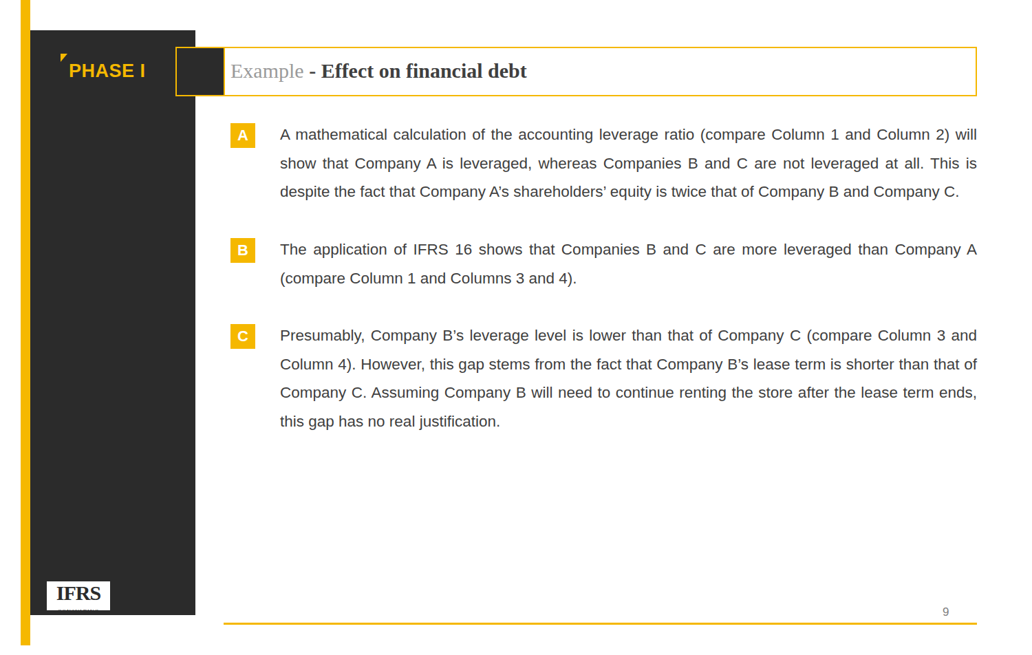PHASE I
Example - Effect on financial debt
A
A mathematical calculation of the accounting leverage ratio (compare Column 1 and Column 2) will show that Company A is leveraged, whereas Companies B and C are not leveraged at all. This is despite the fact that Company A’s shareholders’ equity is twice that of Company B and Company C.
B
The application of IFRS 16 shows that Companies B and C are more leveraged than Company A (compare Column 1 and Columns 3 and 4).
C
Presumably, Company B’s leverage level is lower than that of Company C (compare Column 3 and Column 4). However, this gap stems from the fact that Company B’s lease term is shorter than that of Company C. Assuming Company B will need to continue renting the store after the lease term ends, this gap has no real justification.
IFRSCONSULTING
9